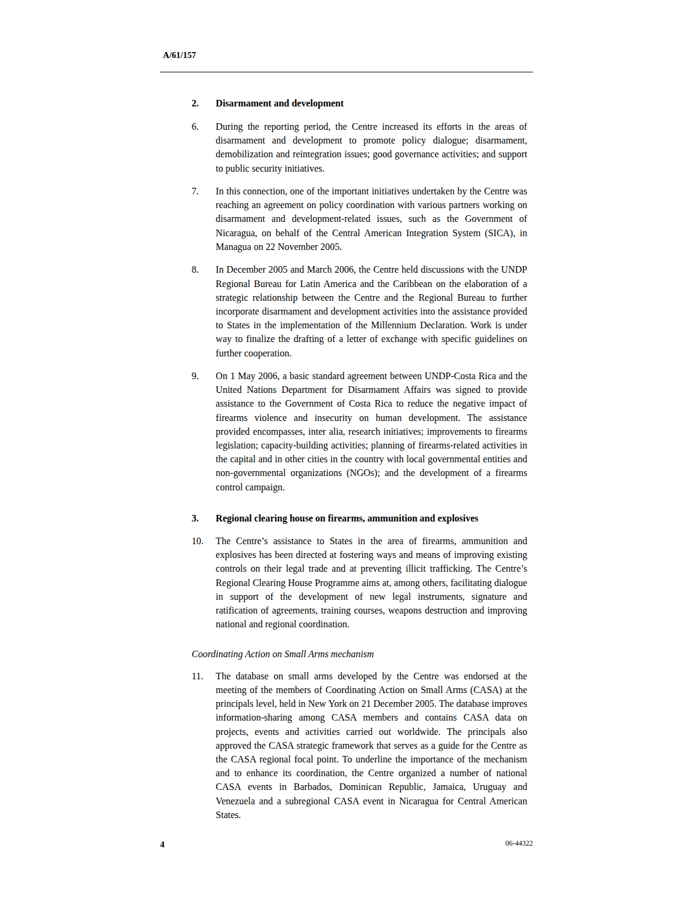A/61/157
2. Disarmament and development
6. During the reporting period, the Centre increased its efforts in the areas of disarmament and development to promote policy dialogue; disarmament, demobilization and reintegration issues; good governance activities; and support to public security initiatives.
7. In this connection, one of the important initiatives undertaken by the Centre was reaching an agreement on policy coordination with various partners working on disarmament and development-related issues, such as the Government of Nicaragua, on behalf of the Central American Integration System (SICA), in Managua on 22 November 2005.
8. In December 2005 and March 2006, the Centre held discussions with the UNDP Regional Bureau for Latin America and the Caribbean on the elaboration of a strategic relationship between the Centre and the Regional Bureau to further incorporate disarmament and development activities into the assistance provided to States in the implementation of the Millennium Declaration. Work is under way to finalize the drafting of a letter of exchange with specific guidelines on further cooperation.
9. On 1 May 2006, a basic standard agreement between UNDP-Costa Rica and the United Nations Department for Disarmament Affairs was signed to provide assistance to the Government of Costa Rica to reduce the negative impact of firearms violence and insecurity on human development. The assistance provided encompasses, inter alia, research initiatives; improvements to firearms legislation; capacity-building activities; planning of firearms-related activities in the capital and in other cities in the country with local governmental entities and non-governmental organizations (NGOs); and the development of a firearms control campaign.
3. Regional clearing house on firearms, ammunition and explosives
10. The Centre’s assistance to States in the area of firearms, ammunition and explosives has been directed at fostering ways and means of improving existing controls on their legal trade and at preventing illicit trafficking. The Centre’s Regional Clearing House Programme aims at, among others, facilitating dialogue in support of the development of new legal instruments, signature and ratification of agreements, training courses, weapons destruction and improving national and regional coordination.
Coordinating Action on Small Arms mechanism
11. The database on small arms developed by the Centre was endorsed at the meeting of the members of Coordinating Action on Small Arms (CASA) at the principals level, held in New York on 21 December 2005. The database improves information-sharing among CASA members and contains CASA data on projects, events and activities carried out worldwide. The principals also approved the CASA strategic framework that serves as a guide for the Centre as the CASA regional focal point. To underline the importance of the mechanism and to enhance its coordination, the Centre organized a number of national CASA events in Barbados, Dominican Republic, Jamaica, Uruguay and Venezuela and a subregional CASA event in Nicaragua for Central American States.
4 06-44322